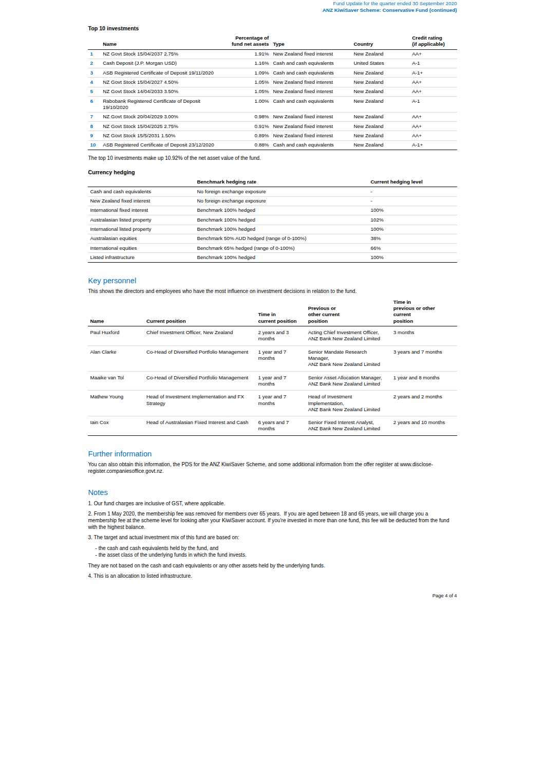Fund Update for the quarter ended 30 September 2020
ANZ KiwiSaver Scheme: Conservative Fund (continued)
Top 10 investments
| | Name | Percentage of fund net assets | Type | Country | Credit rating (if applicable) |
| --- | --- | --- | --- | --- | --- |
| 1 | NZ Govt Stock 15/04/2037 2.75% | 1.91% | New Zealand fixed interest | New Zealand | AA+ |
| 2 | Cash Deposit (J.P. Morgan USD) | 1.16% | Cash and cash equivalents | United States | A-1 |
| 3 | ASB Registered Certificate of Deposit 19/11/2020 | 1.09% | Cash and cash equivalents | New Zealand | A-1+ |
| 4 | NZ Govt Stock 15/04/2027 4.50% | 1.05% | New Zealand fixed interest | New Zealand | AA+ |
| 5 | NZ Govt Stock 14/04/2033 3.50% | 1.05% | New Zealand fixed interest | New Zealand | AA+ |
| 6 | Rabobank Registered Certificate of Deposit 19/10/2020 | 1.00% | Cash and cash equivalents | New Zealand | A-1 |
| 7 | NZ Govt Stock 20/04/2029 3.00% | 0.98% | New Zealand fixed interest | New Zealand | AA+ |
| 8 | NZ Govt Stock 15/04/2025 2.75% | 0.91% | New Zealand fixed interest | New Zealand | AA+ |
| 9 | NZ Govt Stock 15/5/2031 1.50% | 0.89% | New Zealand fixed interest | New Zealand | AA+ |
| 10 | ASB Registered Certificate of Deposit 23/12/2020 | 0.88% | Cash and cash equivalents | New Zealand | A-1+ |
The top 10 investments make up 10.92% of the net asset value of the fund.
Currency hedging
| | Benchmark hedging rate | Current hedging level |
| --- | --- | --- |
| Cash and cash equivalents | No foreign exchange exposure | - |
| New Zealand fixed interest | No foreign exchange exposure | - |
| International fixed interest | Benchmark 100% hedged | 100% |
| Australasian listed property | Benchmark 100% hedged | 102% |
| International listed property | Benchmark 100% hedged | 100% |
| Australasian equities | Benchmark 50% AUD hedged (range of 0-100%) | 38% |
| International equities | Benchmark 65% hedged (range of 0-100%) | 66% |
| Listed infrastructure | Benchmark 100% hedged | 100% |
Key personnel
This shows the directors and employees who have the most influence on investment decisions in relation to the fund.
| Name | Current position | Time in current position | Previous or other current position | Time in previous or other current position |
| --- | --- | --- | --- | --- |
| Paul Huxford | Chief Investment Officer, New Zealand | 2 years and 3 months | Acting Chief Investment Officer, ANZ Bank New Zealand Limited | 3 months |
| Alan Clarke | Co-Head of Diversified Portfolio Management | 1 year and 7 months | Senior Mandate Research Manager, ANZ Bank New Zealand Limited | 3 years and 7 months |
| Maaike van Tol | Co-Head of Diversified Portfolio Management | 1 year and 7 months | Senior Asset Allocation Manager, ANZ Bank New Zealand Limited | 1 year and 8 months |
| Mathew Young | Head of Investment Implementation and FX Strategy | 1 year and 7 months | Head of Investment Implementation, ANZ Bank New Zealand Limited | 2 years and 2 months |
| Iain Cox | Head of Australasian Fixed Interest and Cash | 6 years and 7 months | Senior Fixed Interest Analyst, ANZ Bank New Zealand Limited | 2 years and 10 months |
Further information
You can also obtain this information, the PDS for the ANZ KiwiSaver Scheme, and some additional information from the offer register at www.disclose-register.companiesoffice.govt.nz.
Notes
1. Our fund charges are inclusive of GST, where applicable.
2. From 1 May 2020, the membership fee was removed for members over 65 years. If you are aged between 18 and 65 years, we will charge you a membership fee at the scheme level for looking after your KiwiSaver account. If you're invested in more than one fund, this fee will be deducted from the fund with the highest balance.
3. The target and actual investment mix of this fund are based on:
the cash and cash equivalents held by the fund, and
the asset class of the underlying funds in which the fund invests.
They are not based on the cash and cash equivalents or any other assets held by the underlying funds.
4. This is an allocation to listed infrastructure.
Page 4 of 4